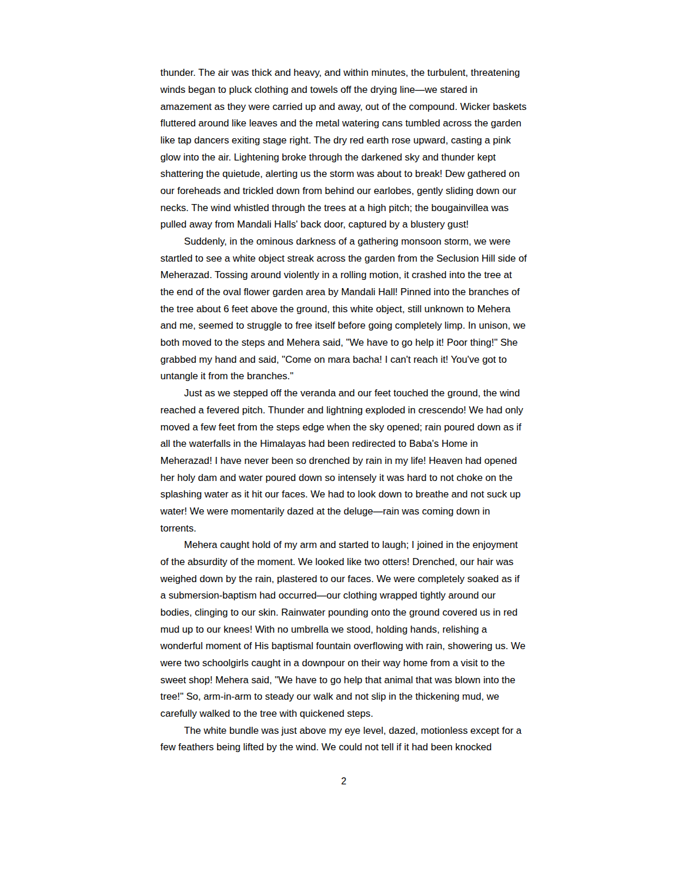thunder. The air was thick and heavy, and within minutes, the turbulent, threatening winds began to pluck clothing and towels off the drying line—we stared in amazement as they were carried up and away, out of the compound. Wicker baskets fluttered around like leaves and the metal watering cans tumbled across the garden like tap dancers exiting stage right. The dry red earth rose upward, casting a pink glow into the air. Lightening broke through the darkened sky and thunder kept shattering the quietude, alerting us the storm was about to break! Dew gathered on our foreheads and trickled down from behind our earlobes, gently sliding down our necks. The wind whistled through the trees at a high pitch; the bougainvillea was pulled away from Mandali Halls' back door, captured by a blustery gust!
Suddenly, in the ominous darkness of a gathering monsoon storm, we were startled to see a white object streak across the garden from the Seclusion Hill side of Meherazad. Tossing around violently in a rolling motion, it crashed into the tree at the end of the oval flower garden area by Mandali Hall! Pinned into the branches of the tree about 6 feet above the ground, this white object, still unknown to Mehera and me, seemed to struggle to free itself before going completely limp. In unison, we both moved to the steps and Mehera said, "We have to go help it! Poor thing!" She grabbed my hand and said, "Come on mara bacha! I can't reach it! You've got to untangle it from the branches."
Just as we stepped off the veranda and our feet touched the ground, the wind reached a fevered pitch. Thunder and lightning exploded in crescendo! We had only moved a few feet from the steps edge when the sky opened; rain poured down as if all the waterfalls in the Himalayas had been redirected to Baba's Home in Meherazad! I have never been so drenched by rain in my life! Heaven had opened her holy dam and water poured down so intensely it was hard to not choke on the splashing water as it hit our faces. We had to look down to breathe and not suck up water! We were momentarily dazed at the deluge—rain was coming down in torrents.
Mehera caught hold of my arm and started to laugh; I joined in the enjoyment of the absurdity of the moment. We looked like two otters! Drenched, our hair was weighed down by the rain, plastered to our faces. We were completely soaked as if a submersion-baptism had occurred—our clothing wrapped tightly around our bodies, clinging to our skin. Rainwater pounding onto the ground covered us in red mud up to our knees! With no umbrella we stood, holding hands, relishing a wonderful moment of His baptismal fountain overflowing with rain, showering us. We were two schoolgirls caught in a downpour on their way home from a visit to the sweet shop! Mehera said, "We have to go help that animal that was blown into the tree!" So, arm-in-arm to steady our walk and not slip in the thickening mud, we carefully walked to the tree with quickened steps.
The white bundle was just above my eye level, dazed, motionless except for a few feathers being lifted by the wind. We could not tell if it had been knocked
2